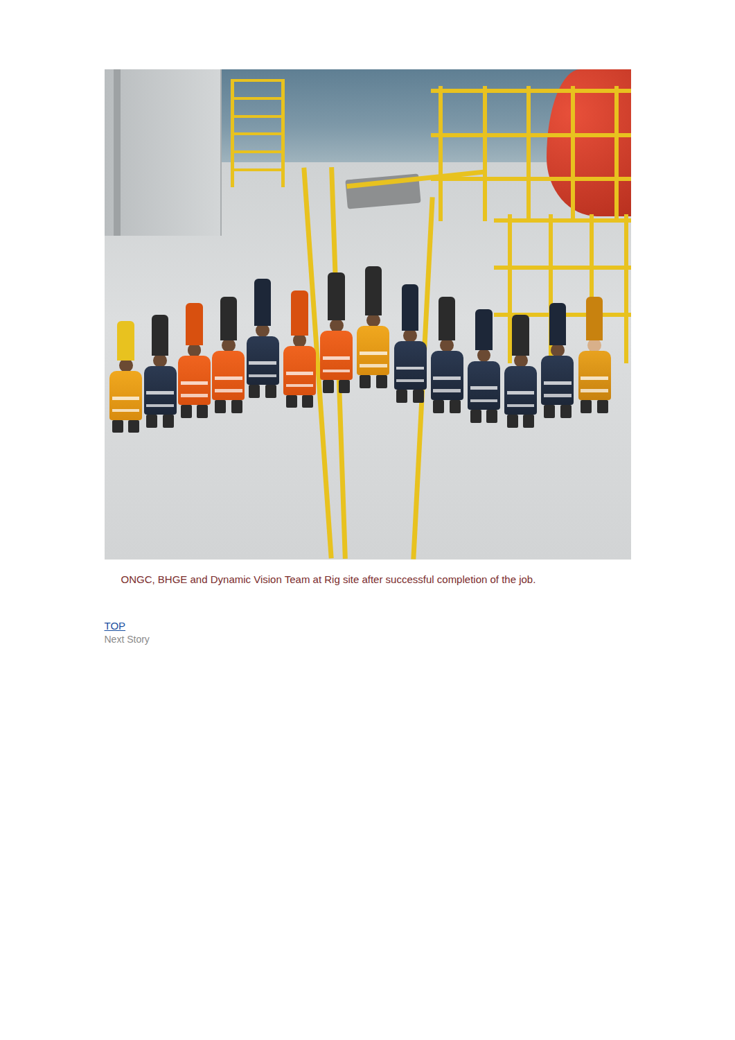ONGC, BHGE and Dynamic Vision Team at Rig site after successful completion of the job.
TOP
Next Story